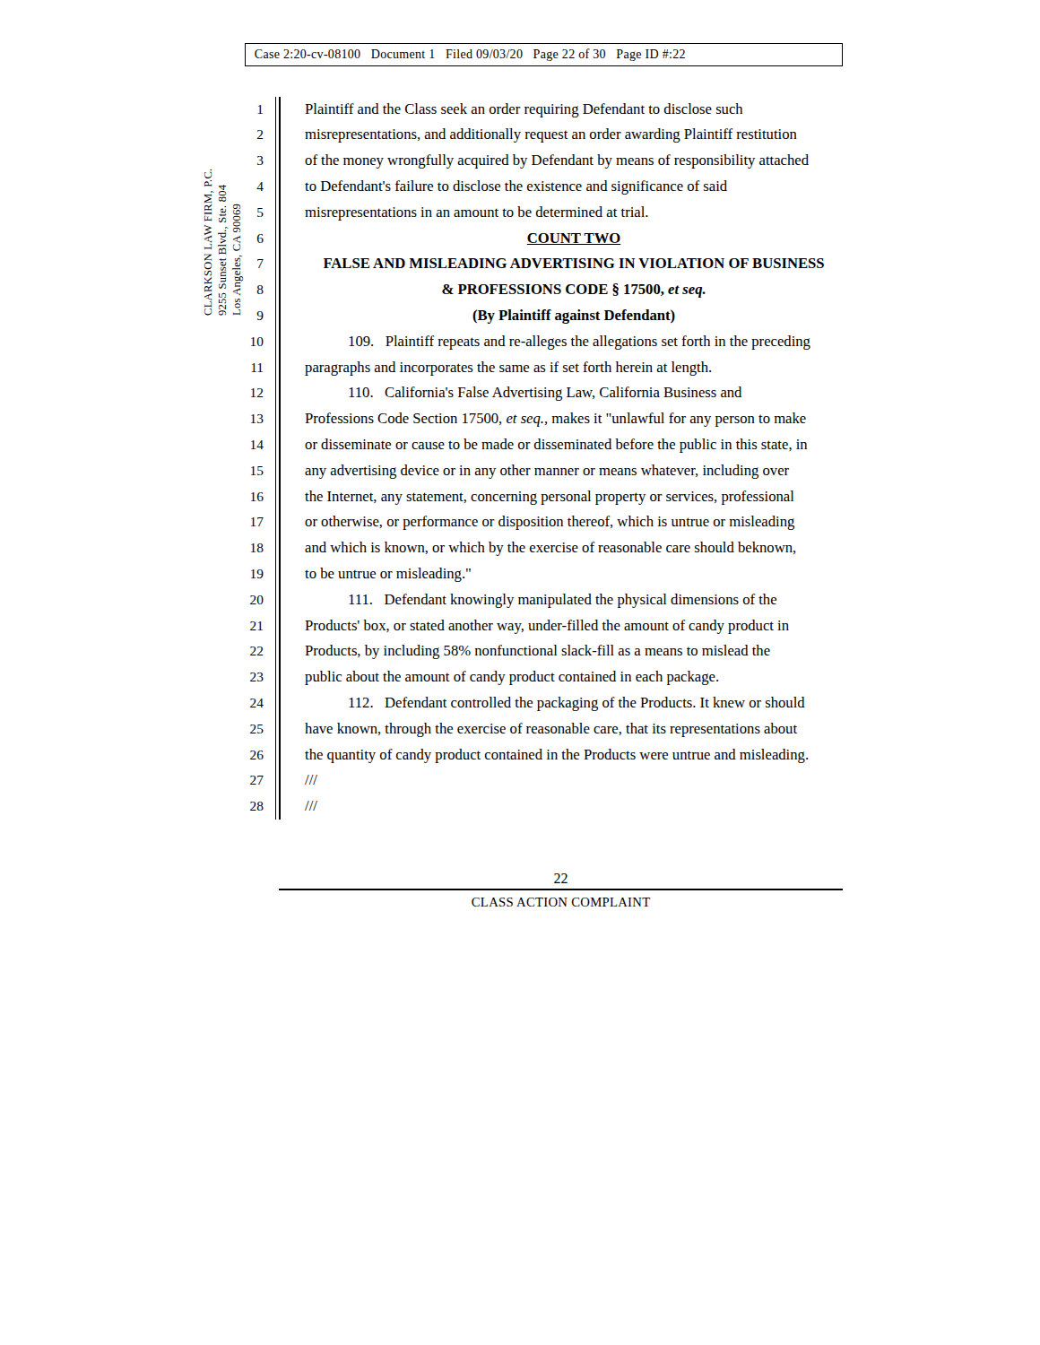Case 2:20-cv-08100 Document 1 Filed 09/03/20 Page 22 of 30 Page ID #:22
1
2
3
4
5
6
7
8
9
10
11
12
13
14
15
16
17
18
19
20
21
22
23
24
25
26
27
28
CLARKSON LAW FIRM, P.C.
9255 Sunset Blvd., Ste. 804
Los Angeles, CA 90069
Plaintiff and the Class seek an order requiring Defendant to disclose such
misrepresentations, and additionally request an order awarding Plaintiff restitution
of the money wrongfully acquired by Defendant by means of responsibility attached
to Defendant's failure to disclose the existence and significance of said
misrepresentations in an amount to be determined at trial.
COUNT TWO
FALSE AND MISLEADING ADVERTISING IN VIOLATION OF BUSINESS
& PROFESSIONS CODE § 17500, et seq.
(By Plaintiff against Defendant)
109. Plaintiff repeats and re-alleges the allegations set forth in the preceding
paragraphs and incorporates the same as if set forth herein at length.
110. California's False Advertising Law, California Business and
Professions Code Section 17500, et seq., makes it "unlawful for any person to make
or disseminate or cause to be made or disseminated before the public in this state, in
any advertising device or in any other manner or means whatever, including over
the Internet, any statement, concerning personal property or services, professional
or otherwise, or performance or disposition thereof, which is untrue or misleading
and which is known, or which by the exercise of reasonable care should beknown,
to be untrue or misleading."
111. Defendant knowingly manipulated the physical dimensions of the
Products' box, or stated another way, under-filled the amount of candy product in
Products, by including 58% nonfunctional slack-fill as a means to mislead the
public about the amount of candy product contained in each package.
112. Defendant controlled the packaging of the Products. It knew or should
have known, through the exercise of reasonable care, that its representations about
the quantity of candy product contained in the Products were untrue and misleading.
///
///
22
CLASS ACTION COMPLAINT